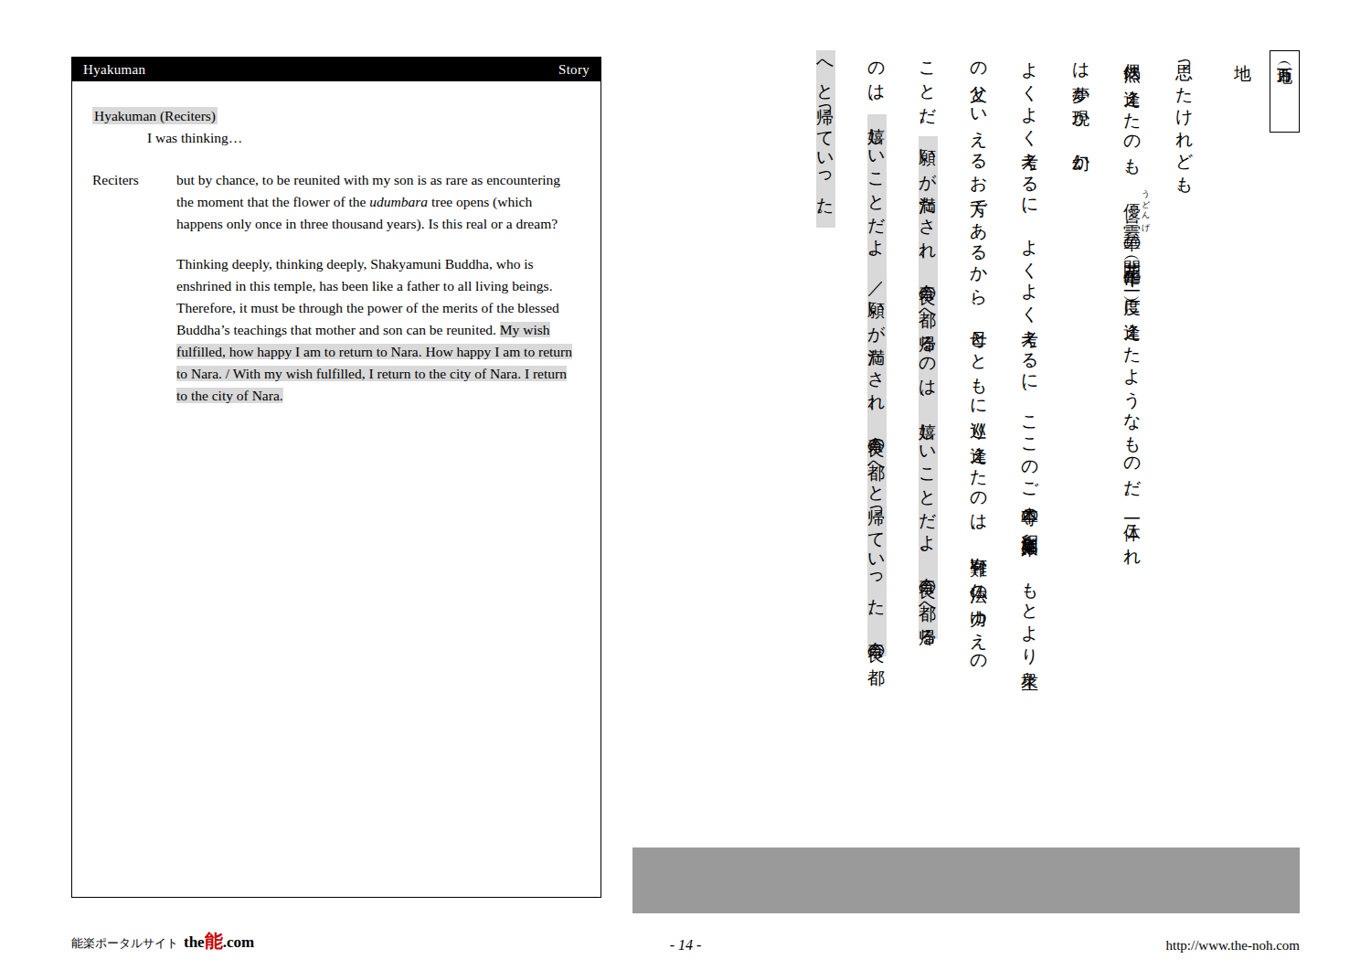Hyakuman Story
Hyakuman (Reciters)
I was thinking…
Reciters
but by chance, to be reunited with my son is as rare as encountering the moment that the flower of the udumbara tree opens (which happens only once in three thousand years). Is this real or a dream?
Thinking deeply, thinking deeply, Shakyamuni Buddha, who is enshrined in this temple, has been like a father to all living beings. Therefore, it must be through the power of the merits of the blessed Buddha’s teachings that mother and son can be reunited. My wish fulfilled, how happy I am to return to Nara. How happy I am to return to Nara. / With my wish fulfilled, I return to the city of Nara. I return to the city of Nara.
へと帰っていった。
のは、嬉しいことだよ。／願いが満たされ、奈良の都へと帰っていった、奈良の都
ことだ。願いが満たされ、奈良の都へ帰るのは、嬉しいことだよ、奈良の都へ帰る
の父といえるお方であるから、母とともに巡り逢えたのは、有難い仏法の力ゆえの
よくよく考えるに、よくよく考えるに、ここのご本尊の釈迦如来は、もとより衆生
は夢か現か、幻か。
偶然に逢えたのも、優曇華の開花（三千年に一度）に逢えたようなものだ。一体これ
思ったけれども、
地
百万（地）
能楽ポータルサイト the能.com
- 14 -
http://www.the-noh.com